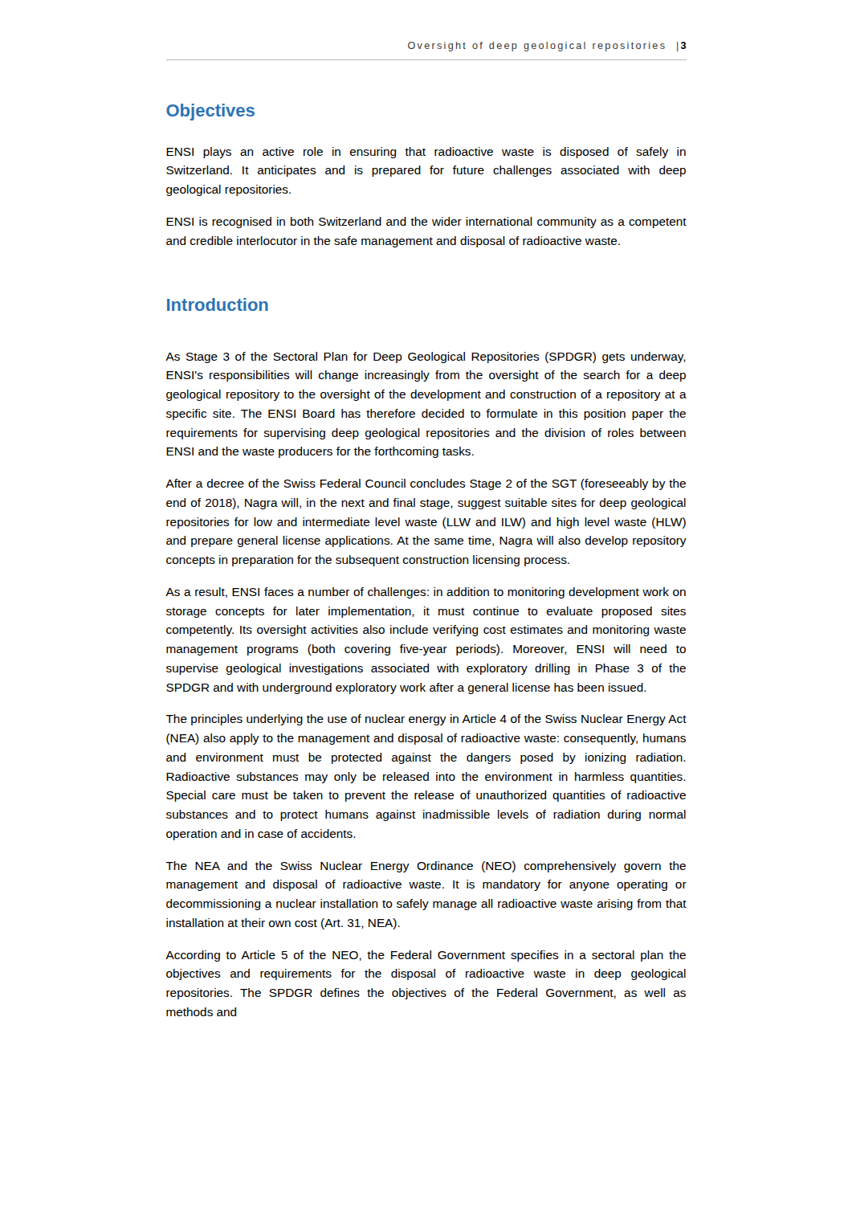Oversight of deep geological repositories |3
Objectives
ENSI plays an active role in ensuring that radioactive waste is disposed of safely in Switzerland. It anticipates and is prepared for future challenges associated with deep geological repositories.
ENSI is recognised in both Switzerland and the wider international community as a competent and credible interlocutor in the safe management and disposal of radioactive waste.
Introduction
As Stage 3 of the Sectoral Plan for Deep Geological Repositories (SPDGR) gets underway, ENSI's responsibilities will change increasingly from the oversight of the search for a deep geological repository to the oversight of the development and construction of a repository at a specific site. The ENSI Board has therefore decided to formulate in this position paper the requirements for supervising deep geological repositories and the division of roles between ENSI and the waste producers for the forthcoming tasks.
After a decree of the Swiss Federal Council concludes Stage 2 of the SGT (foreseeably by the end of 2018), Nagra will, in the next and final stage, suggest suitable sites for deep geological repositories for low and intermediate level waste (LLW and ILW) and high level waste (HLW) and prepare general license applications. At the same time, Nagra will also develop repository concepts in preparation for the subsequent construction licensing process.
As a result, ENSI faces a number of challenges: in addition to monitoring development work on storage concepts for later implementation, it must continue to evaluate proposed sites competently. Its oversight activities also include verifying cost estimates and monitoring waste management programs (both covering five-year periods). Moreover, ENSI will need to supervise geological investigations associated with exploratory drilling in Phase 3 of the SPDGR and with underground exploratory work after a general license has been issued.
The principles underlying the use of nuclear energy in Article 4 of the Swiss Nuclear Energy Act (NEA) also apply to the management and disposal of radioactive waste: consequently, humans and environment must be protected against the dangers posed by ionizing radiation. Radioactive substances may only be released into the environment in harmless quantities. Special care must be taken to prevent the release of unauthorized quantities of radioactive substances and to protect humans against inadmissible levels of radiation during normal operation and in case of accidents.
The NEA and the Swiss Nuclear Energy Ordinance (NEO) comprehensively govern the management and disposal of radioactive waste. It is mandatory for anyone operating or decommissioning a nuclear installation to safely manage all radioactive waste arising from that installation at their own cost (Art. 31, NEA).
According to Article 5 of the NEO, the Federal Government specifies in a sectoral plan the objectives and requirements for the disposal of radioactive waste in deep geological repositories. The SPDGR defines the objectives of the Federal Government, as well as methods and